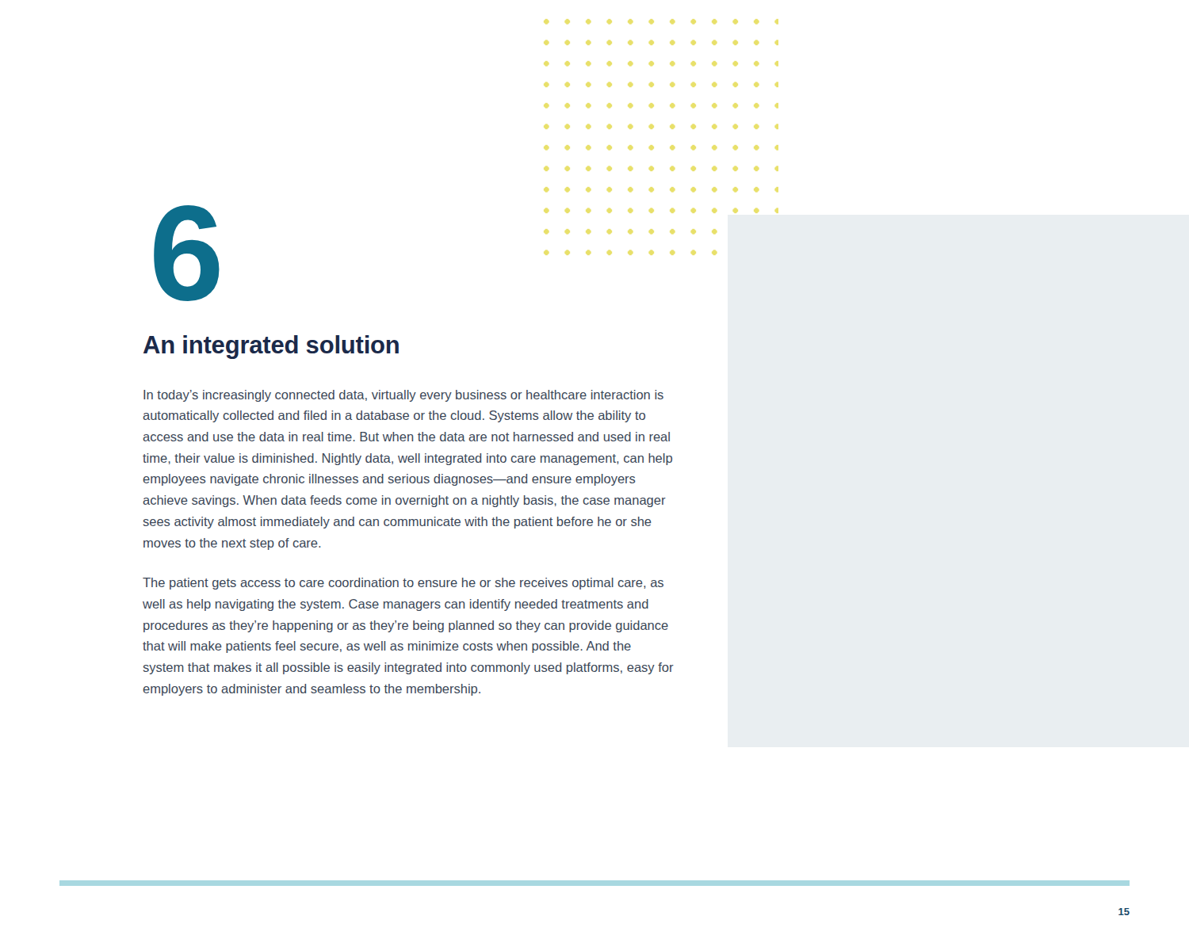6
An integrated solution
In today’s increasingly connected data, virtually every business or healthcare interaction is automatically collected and filed in a database or the cloud. Systems allow the ability to access and use the data in real time. But when the data are not harnessed and used in real time, their value is diminished. Nightly data, well integrated into care management, can help employees navigate chronic illnesses and serious diagnoses—and ensure employers achieve savings. When data feeds come in overnight on a nightly basis, the case manager sees activity almost immediately and can communicate with the patient before he or she moves to the next step of care.
The patient gets access to care coordination to ensure he or she receives optimal care, as well as help navigating the system. Case managers can identify needed treatments and procedures as they’re happening or as they’re being planned so they can provide guidance that will make patients feel secure, as well as minimize costs when possible. And the system that makes it all possible is easily integrated into commonly used platforms, easy for employers to administer and seamless to the membership.
15